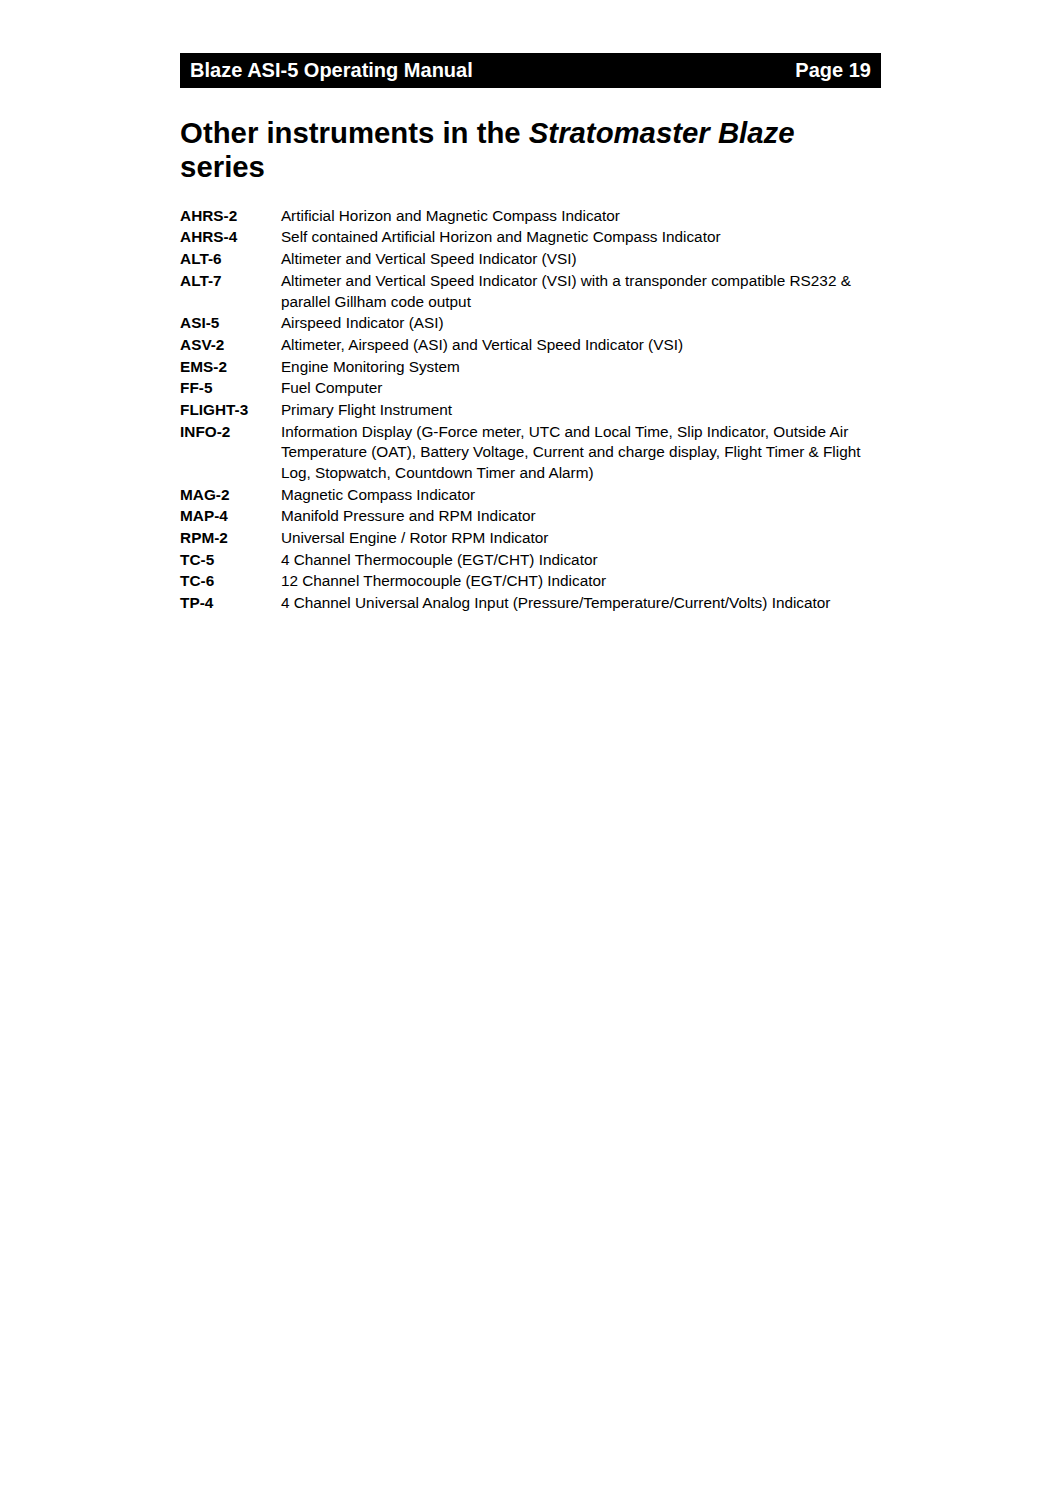Blaze ASI-5 Operating Manual Page 19
Other instruments in the Stratomaster Blaze series
| AHRS-2 | Artificial Horizon and Magnetic Compass Indicator |
| AHRS-4 | Self contained Artificial Horizon and Magnetic Compass Indicator |
| ALT-6 | Altimeter and Vertical Speed Indicator (VSI) |
| ALT-7 | Altimeter and Vertical Speed Indicator (VSI) with a transponder compatible RS232 & parallel Gillham code output |
| ASI-5 | Airspeed Indicator (ASI) |
| ASV-2 | Altimeter, Airspeed (ASI) and Vertical Speed Indicator (VSI) |
| EMS-2 | Engine Monitoring System |
| FF-5 | Fuel Computer |
| FLIGHT-3 | Primary Flight Instrument |
| INFO-2 | Information Display (G-Force meter, UTC and Local Time, Slip Indicator, Outside Air Temperature (OAT), Battery Voltage, Current and charge display, Flight Timer & Flight Log, Stopwatch, Countdown Timer and Alarm) |
| MAG-2 | Magnetic Compass Indicator |
| MAP-4 | Manifold Pressure and RPM Indicator |
| RPM-2 | Universal Engine / Rotor RPM Indicator |
| TC-5 | 4 Channel Thermocouple (EGT/CHT) Indicator |
| TC-6 | 12 Channel Thermocouple (EGT/CHT) Indicator |
| TP-4 | 4 Channel Universal Analog Input (Pressure/Temperature/Current/Volts) Indicator |